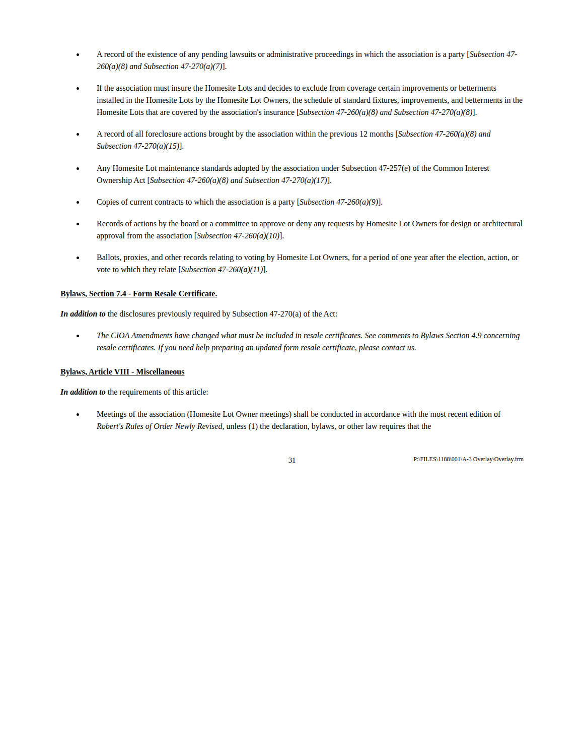A record of the existence of any pending lawsuits or administrative proceedings in which the association is a party [Subsection 47-260(a)(8) and Subsection 47-270(a)(7)].
If the association must insure the Homesite Lots and decides to exclude from coverage certain improvements or betterments installed in the Homesite Lots by the Homesite Lot Owners, the schedule of standard fixtures, improvements, and betterments in the Homesite Lots that are covered by the association's insurance [Subsection 47-260(a)(8) and Subsection 47-270(a)(8)].
A record of all foreclosure actions brought by the association within the previous 12 months [Subsection 47-260(a)(8) and Subsection 47-270(a)(15)].
Any Homesite Lot maintenance standards adopted by the association under Subsection 47-257(e) of the Common Interest Ownership Act [Subsection 47-260(a)(8) and Subsection 47-270(a)(17)].
Copies of current contracts to which the association is a party [Subsection 47-260(a)(9)].
Records of actions by the board or a committee to approve or deny any requests by Homesite Lot Owners for design or architectural approval from the association [Subsection 47-260(a)(10)].
Ballots, proxies, and other records relating to voting by Homesite Lot Owners, for a period of one year after the election, action, or vote to which they relate [Subsection 47-260(a)(11)].
Bylaws, Section 7.4 - Form Resale Certificate.
In addition to the disclosures previously required by Subsection 47-270(a) of the Act:
The CIOA Amendments have changed what must be included in resale certificates. See comments to Bylaws Section 4.9 concerning resale certificates. If you need help preparing an updated form resale certificate, please contact us.
Bylaws, Article VIII - Miscellaneous
In addition to the requirements of this article:
Meetings of the association (Homesite Lot Owner meetings) shall be conducted in accordance with the most recent edition of Robert's Rules of Order Newly Revised, unless (1) the declaration, bylaws, or other law requires that the
31
P:\FILES\1188\001\A-3 Overlay\Overlay.frm